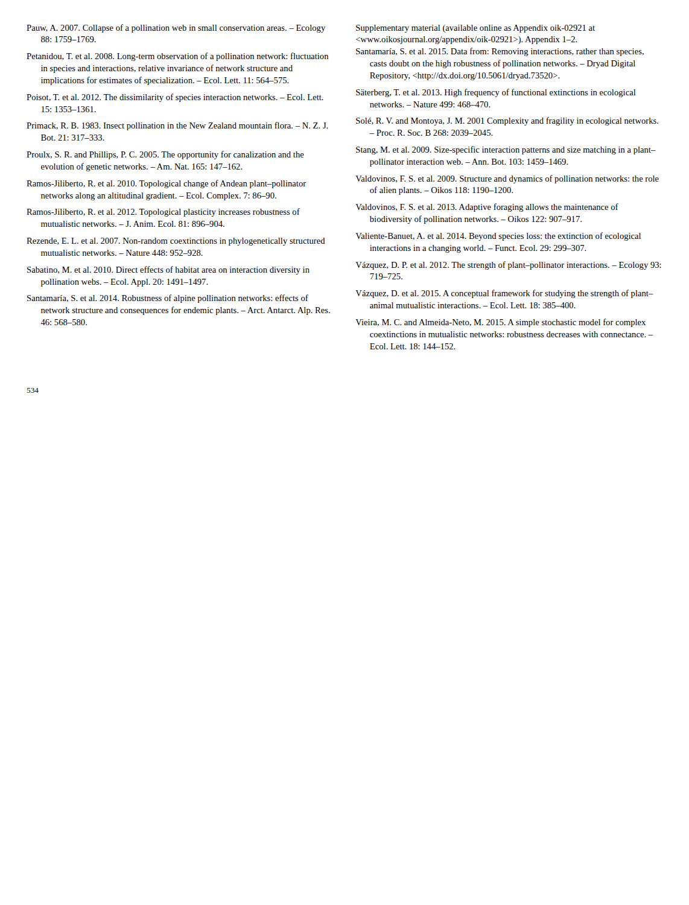Pauw, A. 2007. Collapse of a pollination web in small conservation areas. – Ecology 88: 1759–1769.
Petanidou, T. et al. 2008. Long-term observation of a pollination network: fluctuation in species and interactions, relative invariance of network structure and implications for estimates of specialization. – Ecol. Lett. 11: 564–575.
Poisot, T. et al. 2012. The dissimilarity of species interaction networks. – Ecol. Lett. 15: 1353–1361.
Primack, R. B. 1983. Insect pollination in the New Zealand mountain flora. – N. Z. J. Bot. 21: 317–333.
Proulx, S. R. and Phillips, P. C. 2005. The opportunity for canalization and the evolution of genetic networks. – Am. Nat. 165: 147–162.
Ramos-Jiliberto, R. et al. 2010. Topological change of Andean plant–pollinator networks along an altitudinal gradient. – Ecol. Complex. 7: 86–90.
Ramos-Jiliberto, R. et al. 2012. Topological plasticity increases robustness of mutualistic networks. – J. Anim. Ecol. 81: 896–904.
Rezende, E. L. et al. 2007. Non-random coextinctions in phylogenetically structured mutualistic networks. – Nature 448: 952–928.
Sabatino, M. et al. 2010. Direct effects of habitat area on interaction diversity in pollination webs. – Ecol. Appl. 20: 1491–1497.
Santamaría, S. et al. 2014. Robustness of alpine pollination networks: effects of network structure and consequences for endemic plants. – Arct. Antarct. Alp. Res. 46: 568–580.
Supplementary material (available online as Appendix oik-02921 at <www.oikosjournal.org/appendix/oik-02921>). Appendix 1–2.
Santamaría, S. et al. 2015. Data from: Removing interactions, rather than species, casts doubt on the high robustness of pollination networks. – Dryad Digital Repository, <http://dx.doi.org/10.5061/dryad.73520>.
Säterberg, T. et al. 2013. High frequency of functional extinctions in ecological networks. – Nature 499: 468–470.
Solé, R. V. and Montoya, J. M. 2001 Complexity and fragility in ecological networks. – Proc. R. Soc. B 268: 2039–2045.
Stang, M. et al. 2009. Size-specific interaction patterns and size matching in a plant–pollinator interaction web. – Ann. Bot. 103: 1459–1469.
Valdovinos, F. S. et al. 2009. Structure and dynamics of pollination networks: the role of alien plants. – Oikos 118: 1190–1200.
Valdovinos, F. S. et al. 2013. Adaptive foraging allows the maintenance of biodiversity of pollination networks. – Oikos 122: 907–917.
Valiente-Banuet, A. et al. 2014. Beyond species loss: the extinction of ecological interactions in a changing world. – Funct. Ecol. 29: 299–307.
Vázquez, D. P. et al. 2012. The strength of plant–pollinator interactions. – Ecology 93: 719–725.
Vázquez, D. et al. 2015. A conceptual framework for studying the strength of plant–animal mutualistic interactions. – Ecol. Lett. 18: 385–400.
Vieira, M. C. and Almeida-Neto, M. 2015. A simple stochastic model for complex coextinctions in mutualistic networks: robustness decreases with connectance. – Ecol. Lett. 18: 144–152.
534